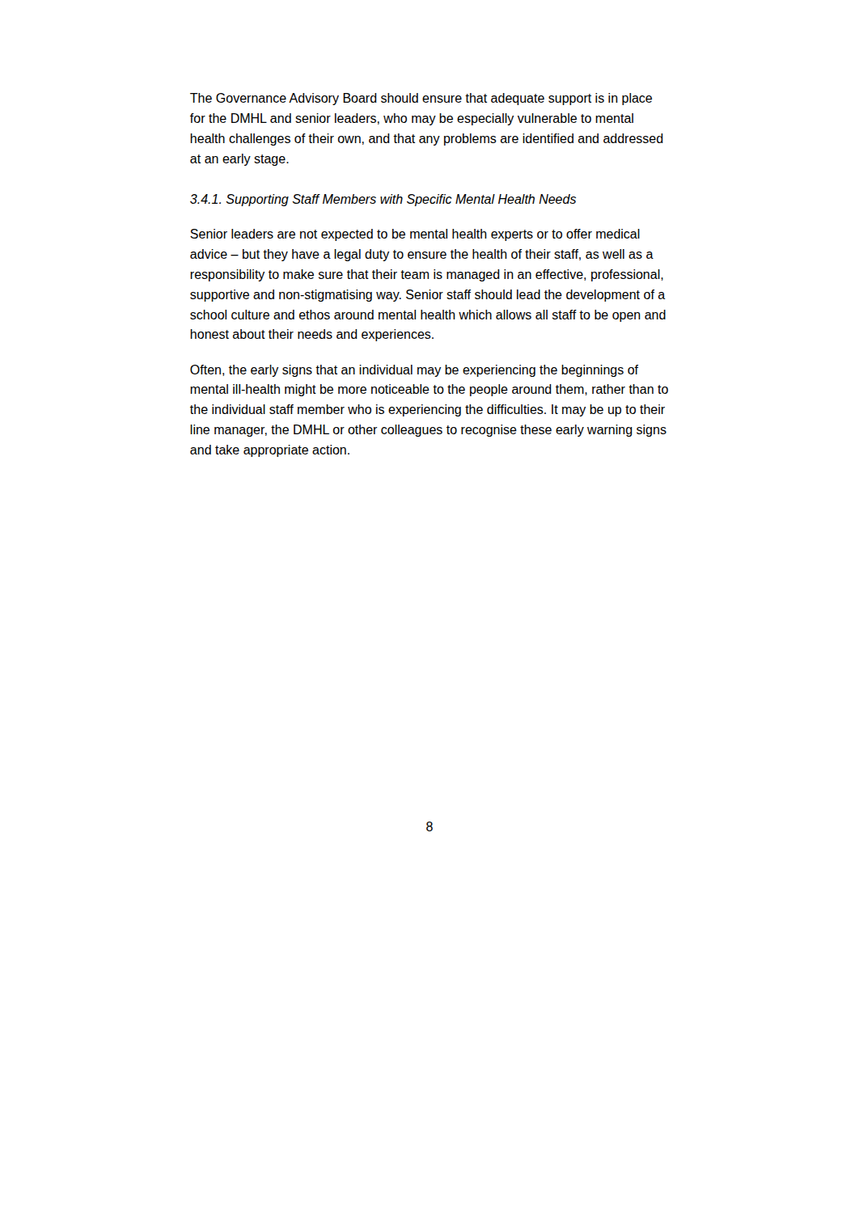The Governance Advisory Board should ensure that adequate support is in place for the DMHL and senior leaders, who may be especially vulnerable to mental health challenges of their own, and that any problems are identified and addressed at an early stage.
3.4.1. Supporting Staff Members with Specific Mental Health Needs
Senior leaders are not expected to be mental health experts or to offer medical advice – but they have a legal duty to ensure the health of their staff, as well as a responsibility to make sure that their team is managed in an effective, professional, supportive and non-stigmatising way. Senior staff should lead the development of a school culture and ethos around mental health which allows all staff to be open and honest about their needs and experiences.
Often, the early signs that an individual may be experiencing the beginnings of mental ill-health might be more noticeable to the people around them, rather than to the individual staff member who is experiencing the difficulties. It may be up to their line manager, the DMHL or other colleagues to recognise these early warning signs and take appropriate action.
8